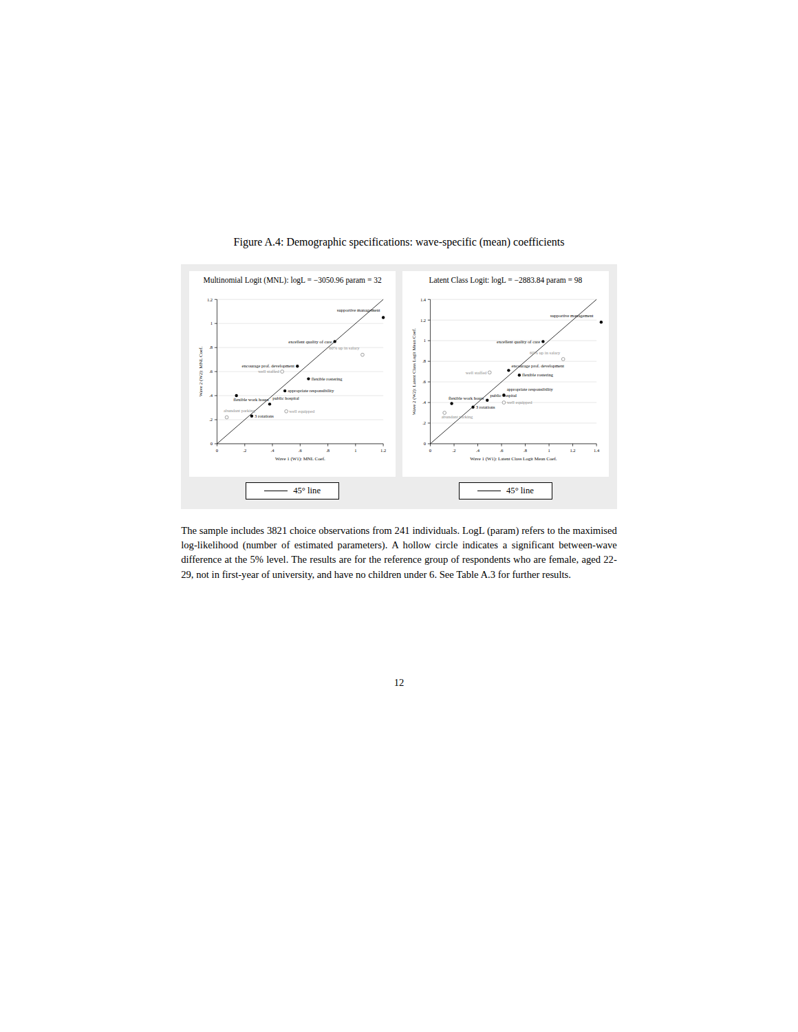Figure A.4: Demographic specifications: wave-specific (mean) coefficients
Multinomial Logit (MNL): logL = −3050.96 param = 32
0 .2 .4 .6 .8 1 1.2 0 .2 .4 .6 .8 1 1.2 Wave 1 (W1): MNL Coef. Wave 2 (W2): MNL Coef. supportive management excellent quality of care 60% up in salary encourage prof. development well staffed flexible rostering appropriate responsibility flexible work hours public hospital well equipped abundant parking 3 rotations
Latent Class Logit: logL = −2883.84 param = 98
0 .2 .4 .6 .8 1 1.2 1.4 0 .2 .4 .6 .8 1 1.2 1.4 Wave 1 (W1): Latent Class Logit Mean Coef. Wave 2 (W2): Latent Class Logit Mean Coef. supportive management excellent quality of care 60% up in salary encourage prof. development well staffed flexible rostering appropriate responsibility public hospital well equipped flexible work hours 3 rotations abundant parking
45° line
45° line
The sample includes 3821 choice observations from 241 individuals. LogL (param) refers to the maximised log-likelihood (number of estimated parameters). A hollow circle indicates a significant between-wave difference at the 5% level. The results are for the reference group of respondents who are female, aged 22-29, not in first-year of university, and have no children under 6. See Table A.3 for further results.
12